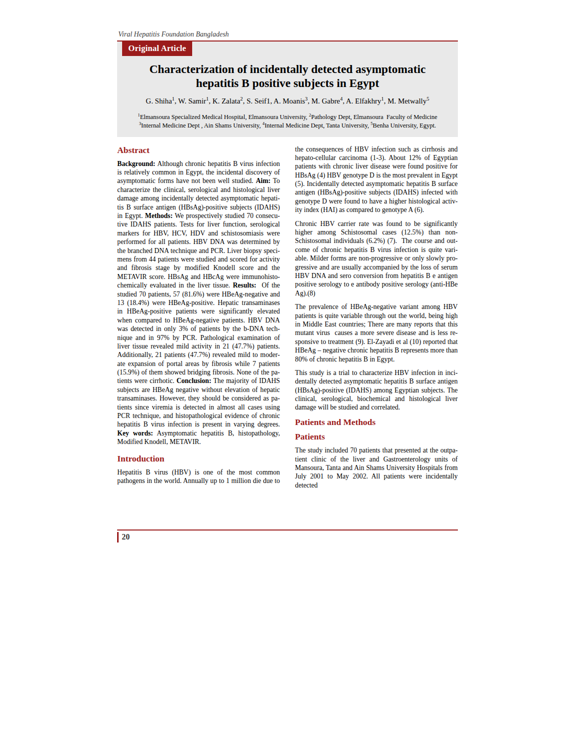Viral Hepatitis Foundation Bangladesh
Original Article
Characterization of incidentally detected asymptomatic hepatitis B positive subjects in Egypt
G. Shiha1, W. Samir1, K. Zalata2, S. Seif1, A. Moanis3, M. Gabre4, A. Elfakhry1, M. Metwally5
1Elmansoura Specialized Medical Hospital, Elmansoura University, 2Pathology Dept, Elmansoura Faculty of Medicine
3Internal Medicine Dept , Ain Shams University, 4Internal Medicine Dept, Tanta University, 5Benha University, Egypt.
Abstract
Background: Although chronic hepatitis B virus infection is relatively common in Egypt, the incidental discovery of asymptomatic forms have not been well studied. Aim: To characterize the clinical, serological and histological liver damage among incidentally detected asymptomatic hepatitis B surface antigen (HBsAg)-positive subjects (IDAHS) in Egypt. Methods: We prospectively studied 70 consecutive IDAHS patients. Tests for liver function, serological markers for HBV, HCV, HDV and schistosomiasis were performed for all patients. HBV DNA was determined by the branched DNA technique and PCR. Liver biopsy specimens from 44 patients were studied and scored for activity and fibrosis stage by modified Knodell score and the METAVIR score. HBsAg and HBcAg were immunohistochemically evaluated in the liver tissue. Results: Of the studied 70 patients, 57 (81.6%) were HBeAg-negative and 13 (18.4%) were HBeAg-positive. Hepatic transaminases in HBeAg-positive patients were significantly elevated when compared to HBeAg-negative patients. HBV DNA was detected in only 3% of patients by the b-DNA technique and in 97% by PCR. Pathological examination of liver tissue revealed mild activity in 21 (47.7%) patients. Additionally, 21 patients (47.7%) revealed mild to moderate expansion of portal areas by fibrosis while 7 patients (15.9%) of them showed bridging fibrosis. None of the patients were cirrhotic. Conclusion: The majority of IDAHS subjects are HBeAg negative without elevation of hepatic transaminases. However, they should be considered as patients since viremia is detected in almost all cases using PCR technique, and histopathological evidence of chronic hepatitis B virus infection is present in varying degrees. Key words: Asymptomatic hepatitis B, histopathology, Modified Knodell, METAVIR.
Introduction
Hepatitis B virus (HBV) is one of the most common pathogens in the world. Annually up to 1 million die due to the consequences of HBV infection such as cirrhosis and hepato-cellular carcinoma (1-3). About 12% of Egyptian patients with chronic liver disease were found positive for HBsAg (4) HBV genotype D is the most prevalent in Egypt (5). Incidentally detected asymptomatic hepatitis B surface antigen (HBsAg)-positive subjects (IDAHS) infected with genotype D were found to have a higher histological activity index (HAI) as compared to genotype A (6).
Chronic HBV carrier rate was found to be significantly higher among Schistosomal cases (12.5%) than non-Schistosomal individuals (6.2%) (7). The course and outcome of chronic hepatitis B virus infection is quite variable. Milder forms are non-progressive or only slowly progressive and are usually accompanied by the loss of serum HBV DNA and sero conversion from hepatitis B e antigen positive serology to e antibody positive serology (anti-HBe Ag).(8)
The prevalence of HBeAg-negative variant among HBV patients is quite variable through out the world, being high in Middle East countries; There are many reports that this mutant virus causes a more severe disease and is less responsive to treatment (9). El-Zayadi et al (10) reported that HBeAg – negative chronic hepatitis B represents more than 80% of chronic hepatitis B in Egypt.
This study is a trial to characterize HBV infection in incidentally detected asymptomatic hepatitis B surface antigen (HBsAg)-positive (IDAHS) among Egyptian subjects. The clinical, serological, biochemical and histological liver damage will be studied and correlated.
Patients and Methods
Patients
The study included 70 patients that presented at the outpatient clinic of the liver and Gastroenterology units of Mansoura, Tanta and Ain Shams University Hospitals from July 2001 to May 2002. All patients were incidentally detected
20